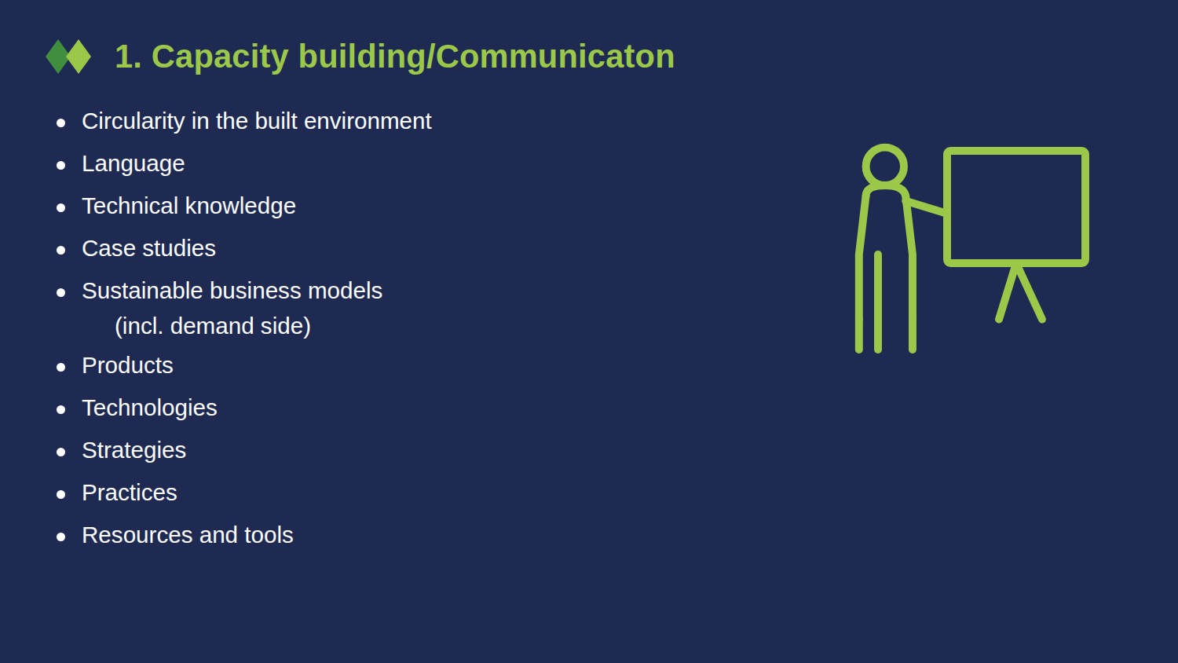1. Capacity building/Communicaton
Circularity in the built environment
Language
Technical knowledge
Case studies
Sustainable business models (incl. demand side)
Products
Technologies
Strategies
Practices
Resources and tools